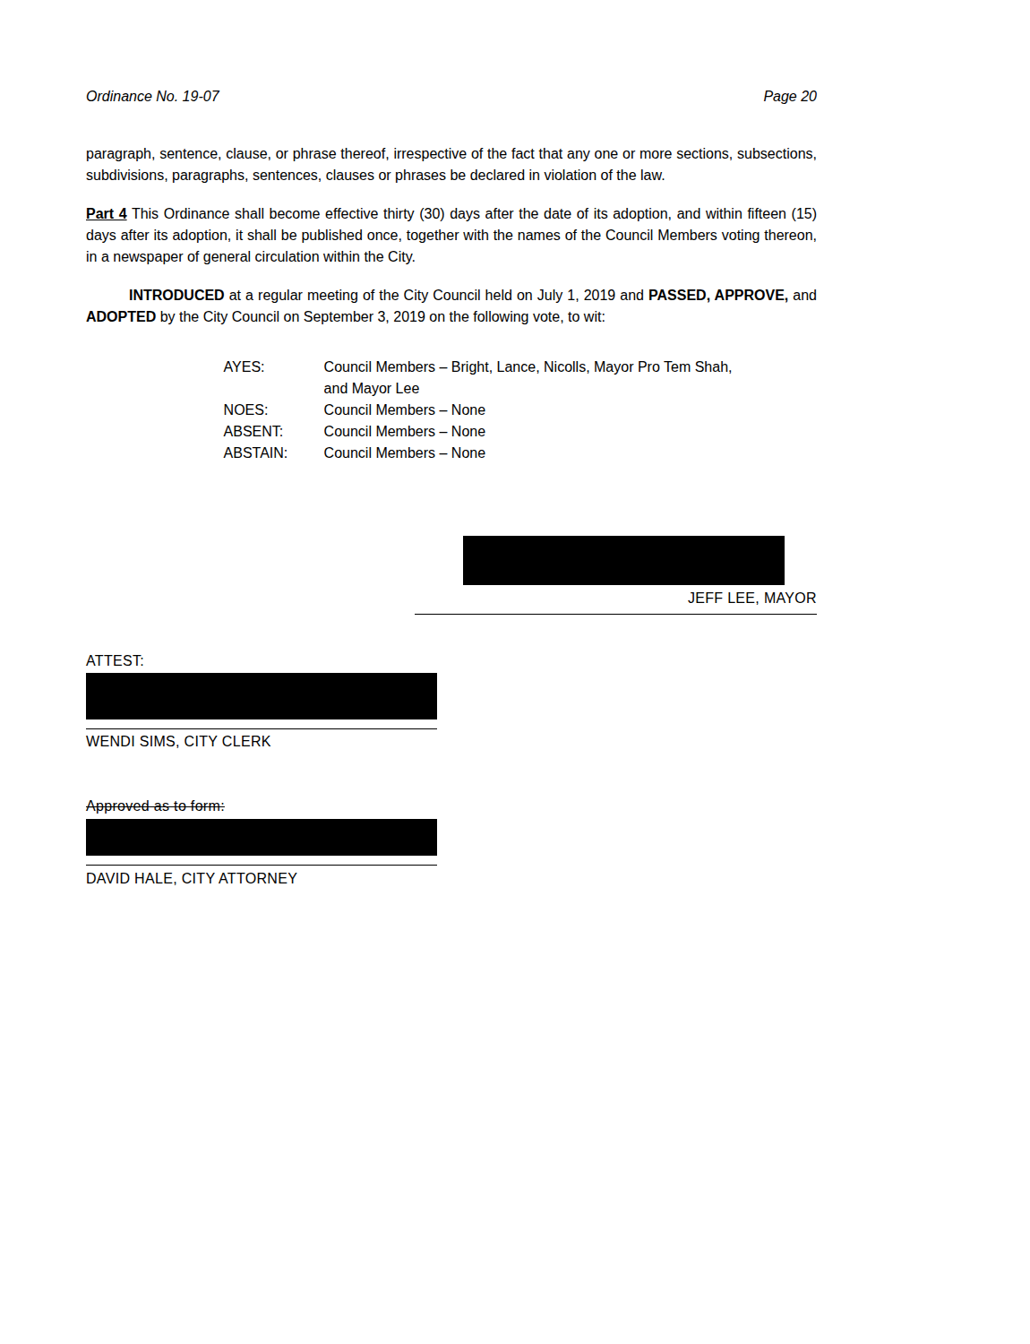Ordinance No. 19-07
Page 20
paragraph, sentence, clause, or phrase thereof, irrespective of the fact that any one or more sections, subsections, subdivisions, paragraphs, sentences, clauses or phrases be declared in violation of the law.
Part 4 This Ordinance shall become effective thirty (30) days after the date of its adoption, and within fifteen (15) days after its adoption, it shall be published once, together with the names of the Council Members voting thereon, in a newspaper of general circulation within the City.
INTRODUCED at a regular meeting of the City Council held on July 1, 2019 and PASSED, APPROVE, and ADOPTED by the City Council on September 3, 2019 on the following vote, to wit:
| AYES: | Council Members – Bright, Lance, Nicolls, Mayor Pro Tem Shah, |
| | and Mayor Lee |
| NOES: | Council Members – None |
| ABSENT: | Council Members – None |
| ABSTAIN: | Council Members – None |
JEFF LEE, MAYOR
ATTEST:
WENDI SIMS, CITY CLERK
Approved as to form:
DAVID HALE, CITY ATTORNEY